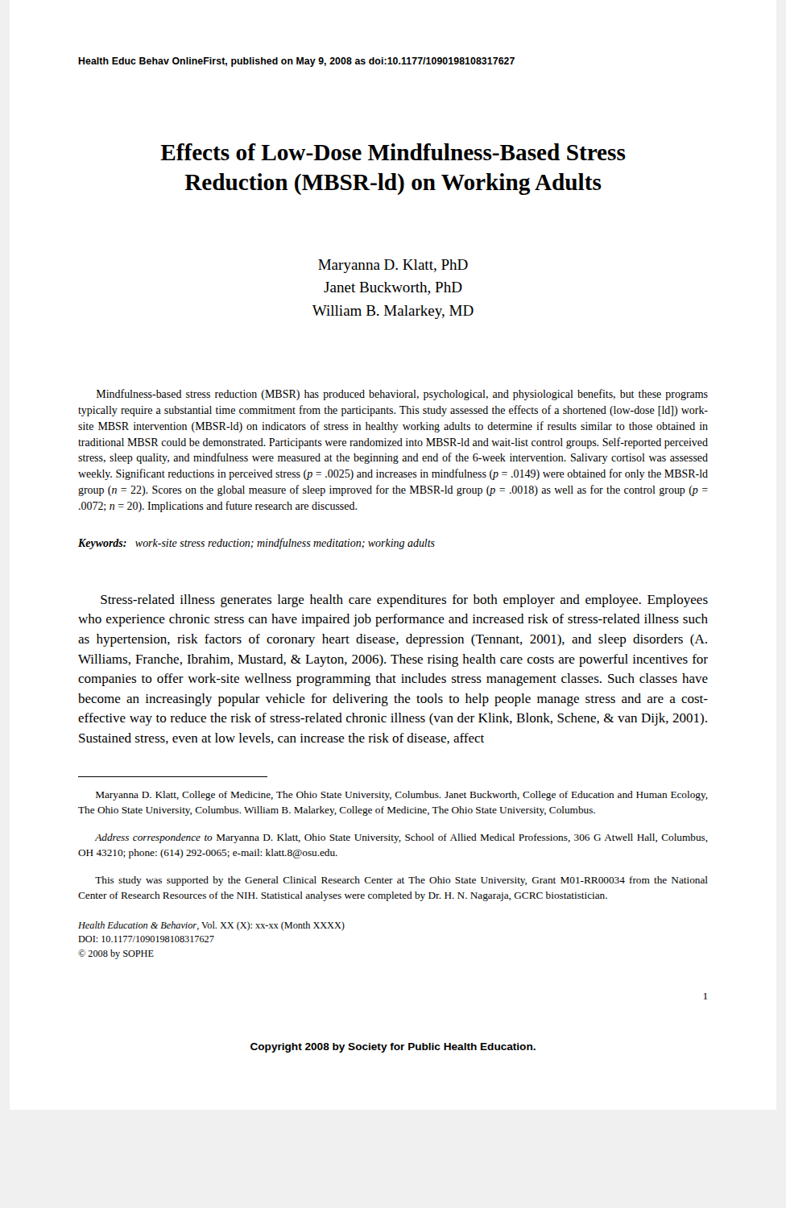Health Educ Behav OnlineFirst, published on May 9, 2008 as doi:10.1177/1090198108317627
Effects of Low-Dose Mindfulness-Based Stress
Reduction (MBSR-ld) on Working Adults
Maryanna D. Klatt, PhD
Janet Buckworth, PhD
William B. Malarkey, MD
Mindfulness-based stress reduction (MBSR) has produced behavioral, psychological, and physiological benefits, but these programs typically require a substantial time commitment from the participants. This study assessed the effects of a shortened (low-dose [ld]) work-site MBSR intervention (MBSR-ld) on indicators of stress in healthy working adults to determine if results similar to those obtained in traditional MBSR could be demonstrated. Participants were randomized into MBSR-ld and wait-list control groups. Self-reported perceived stress, sleep quality, and mindfulness were measured at the beginning and end of the 6-week intervention. Salivary cortisol was assessed weekly. Significant reductions in perceived stress (p = .0025) and increases in mindfulness (p = .0149) were obtained for only the MBSR-ld group (n = 22). Scores on the global measure of sleep improved for the MBSR-ld group (p = .0018) as well as for the control group (p = .0072; n = 20). Implications and future research are discussed.
Keywords: work-site stress reduction; mindfulness meditation; working adults
Stress-related illness generates large health care expenditures for both employer and employee. Employees who experience chronic stress can have impaired job performance and increased risk of stress-related illness such as hypertension, risk factors of coronary heart disease, depression (Tennant, 2001), and sleep disorders (A. Williams, Franche, Ibrahim, Mustard, & Layton, 2006). These rising health care costs are powerful incentives for companies to offer work-site wellness programming that includes stress management classes. Such classes have become an increasingly popular vehicle for delivering the tools to help people manage stress and are a cost-effective way to reduce the risk of stress-related chronic illness (van der Klink, Blonk, Schene, & van Dijk, 2001). Sustained stress, even at low levels, can increase the risk of disease, affect
Maryanna D. Klatt, College of Medicine, The Ohio State University, Columbus. Janet Buckworth, College of Education and Human Ecology, The Ohio State University, Columbus. William B. Malarkey, College of Medicine, The Ohio State University, Columbus.
Address correspondence to Maryanna D. Klatt, Ohio State University, School of Allied Medical Professions, 306 G Atwell Hall, Columbus, OH 43210; phone: (614) 292-0065; e-mail: klatt.8@osu.edu.
This study was supported by the General Clinical Research Center at The Ohio State University, Grant M01-RR00034 from the National Center of Research Resources of the NIH. Statistical analyses were completed by Dr. H. N. Nagaraja, GCRC biostatistician.
Health Education & Behavior, Vol. XX (X): xx-xx (Month XXXX)
DOI: 10.1177/1090198108317627
© 2008 by SOPHE
1
Copyright 2008 by Society for Public Health Education.